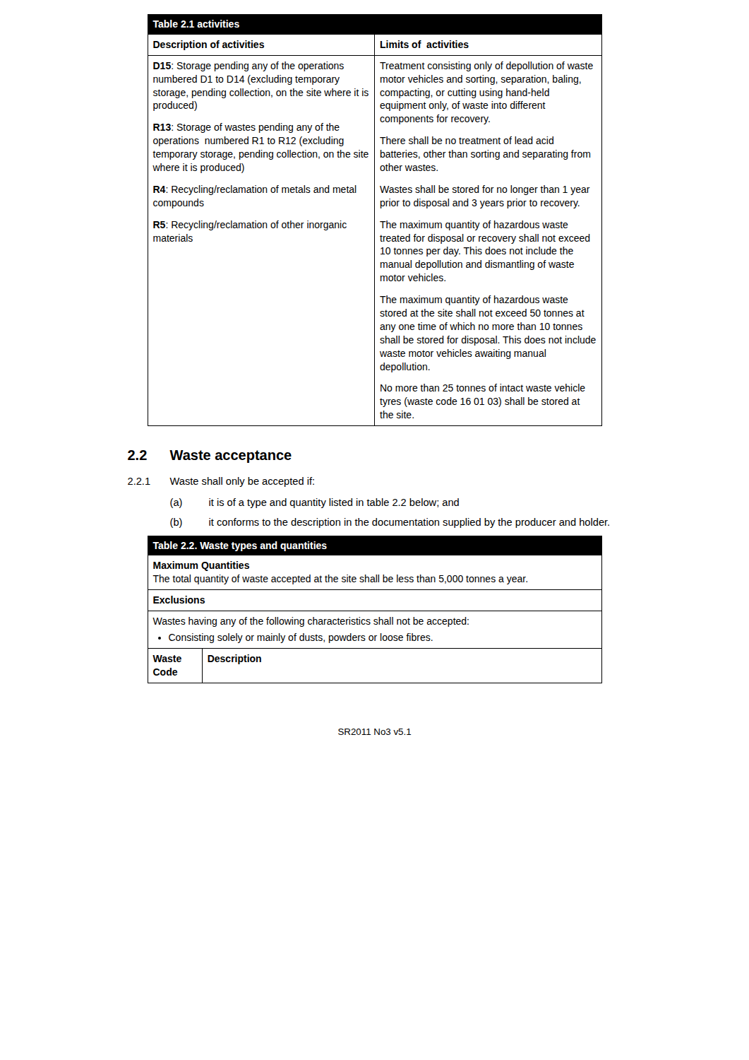| Table 2.1 activities |
| Description of activities | Limits of activities |
| D15 : Storage pending any of the operations numbered D1 to D14 (excluding temporary storage, pending collection, on the site where it is produced) R13 : Storage of wastes pending any of the operations numbered R1 to R12 (excluding temporary storage, pending collection, on the site where it is produced) R4 : Recycling/reclamation of metals and metal compounds R5 : Recycling/reclamation of other inorganic materials | Treatment consisting only of depollution of waste motor vehicles and sorting, separation, baling, compacting, or cutting using hand-held equipment only, of waste into different components for recovery. There shall be no treatment of lead acid batteries, other than sorting and separating from other wastes. Wastes shall be stored for no longer than 1 year prior to disposal and 3 years prior to recovery. The maximum quantity of hazardous waste treated for disposal or recovery shall not exceed 10 tonnes per day. This does not include the manual depollution and dismantling of waste motor vehicles. The maximum quantity of hazardous waste stored at the site shall not exceed 50 tonnes at any one time of which no more than 10 tonnes shall be stored for disposal. This does not include waste motor vehicles awaiting manual depollution. No more than 25 tonnes of intact waste vehicle tyres (waste code 16 01 03) shall be stored at the site. |
2.2 Waste acceptance
2.2.1
Waste shall only be accepted if:
(a)
it is of a type and quantity listed in table 2.2 below; and
(b)
it conforms to the description in the documentation supplied by the producer and holder.
| Table 2.2. Waste types and quantities |
| Maximum Quantities The total quantity of waste accepted at the site shall be less than 5,000 tonnes a year. |
| Exclusions |
| Wastes having any of the following characteristics shall not be accepted: Consisting solely or mainly of dusts, powders or loose fibres. |
| Waste Code | Description |
SR2011 No3 v5.1